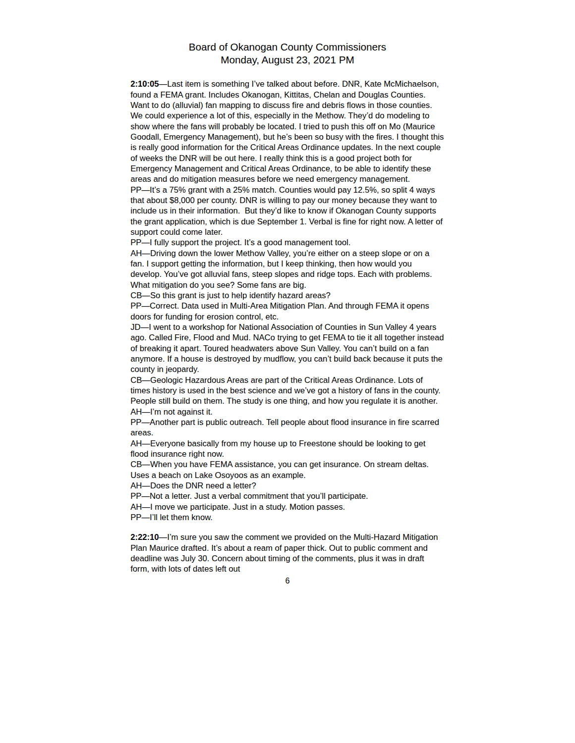Board of Okanogan County Commissioners
Monday, August 23, 2021 PM
2:10:05—Last item is something I’ve talked about before. DNR, Kate McMichaelson, found a FEMA grant. Includes Okanogan, Kittitas, Chelan and Douglas Counties. Want to do (alluvial) fan mapping to discuss fire and debris flows in those counties. We could experience a lot of this, especially in the Methow. They’d do modeling to show where the fans will probably be located. I tried to push this off on Mo (Maurice Goodall, Emergency Management), but he’s been so busy with the fires. I thought this is really good information for the Critical Areas Ordinance updates. In the next couple of weeks the DNR will be out here. I really think this is a good project both for Emergency Management and Critical Areas Ordinance, to be able to identify these areas and do mitigation measures before we need emergency management.
PP—It’s a 75% grant with a 25% match. Counties would pay 12.5%, so split 4 ways that about $8,000 per county. DNR is willing to pay our money because they want to include us in their information. But they’d like to know if Okanogan County supports the grant application, which is due September 1. Verbal is fine for right now. A letter of support could come later.
PP—I fully support the project. It’s a good management tool.
AH—Driving down the lower Methow Valley, you’re either on a steep slope or on a fan. I support getting the information, but I keep thinking, then how would you develop. You’ve got alluvial fans, steep slopes and ridge tops. Each with problems. What mitigation do you see? Some fans are big.
CB—So this grant is just to help identify hazard areas?
PP—Correct. Data used in Multi-Area Mitigation Plan. And through FEMA it opens doors for funding for erosion control, etc.
JD—I went to a workshop for National Association of Counties in Sun Valley 4 years ago. Called Fire, Flood and Mud. NACo trying to get FEMA to tie it all together instead of breaking it apart. Toured headwaters above Sun Valley. You can’t build on a fan anymore. If a house is destroyed by mudflow, you can’t build back because it puts the county in jeopardy.
CB—Geologic Hazardous Areas are part of the Critical Areas Ordinance. Lots of times history is used in the best science and we’ve got a history of fans in the county. People still build on them. The study is one thing, and how you regulate it is another.
AH—I’m not against it.
PP—Another part is public outreach. Tell people about flood insurance in fire scarred areas.
AH—Everyone basically from my house up to Freestone should be looking to get flood insurance right now.
CB—When you have FEMA assistance, you can get insurance. On stream deltas. Uses a beach on Lake Osoyoos as an example.
AH—Does the DNR need a letter?
PP—Not a letter. Just a verbal commitment that you’ll participate.
AH—I move we participate. Just in a study. Motion passes.
PP—I’ll let them know.
2:22:10—I’m sure you saw the comment we provided on the Multi-Hazard Mitigation Plan Maurice drafted. It’s about a ream of paper thick. Out to public comment and deadline was July 30. Concern about timing of the comments, plus it was in draft form, with lots of dates left out
6